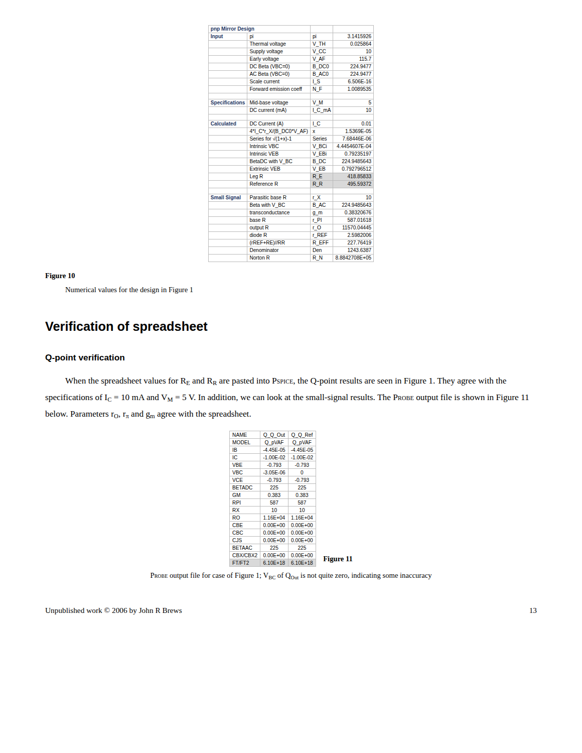| pnp Mirror Design | | |
| Input | pi | pi | 3.1415926 |
| | Thermal voltage | V_TH | 0.025864 |
| | Supply voltage | V_CC | 10 |
| | Early voltage | V_AF | 115.7 |
| | DC Beta (VBC=0) | B_DC0 | 224.9477 |
| | AC Beta (VBC=0) | B_AC0 | 224.9477 |
| | Scale current | I_S | 6.506E-16 |
| | Forward emission coeff | N_F | 1.0089535 |
| Specifications | Mid-base voltage | V_M | 5 |
| | DC current (mA) | I_C_mA | 10 |
| Calculated | DC Current (A) | I_C | 0.01 |
| | 4*I_C*r_X/(B_DC0*V_AF) | x | 1.5369E-05 |
| | Series for √(1+x)-1 | Series | 7.68446E-06 |
| | Intrinsic VBC | V_BCi | 4.4454607E-04 |
| | Intrinsic VEB | V_EBi | 0.79235197 |
| | BetaDC with V_BC | B_DC | 224.9485643 |
| | Extrinsic VEB | V_EB | 0.792796512 |
| | Leg R | R_E | 418.85833 |
| | Reference R | R_R | 495.59372 |
| Small Signal | Parasitic base R | r_X | 10 |
| | Beta with V_BC | B_AC | 224.9485643 |
| | transconductance | g_m | 0.38320676 |
| | base R | r_PI | 587.01618 |
| | output R | r_O | 11570.04445 |
| | diode R | r_REF | 2.5982006 |
| | (rREF+RE)//RR | R_EFF | 227.76419 |
| | Denominator | Den | 1243.6387 |
| | Norton R | R_N | 8.8842708E+05 |
Figure 10
Numerical values for the design in Figure 1
Verification of spreadsheet
Q-point verification
When the spreadsheet values for RE and RR are pasted into Pspice, the Q-point results are seen in Figure 1. They agree with the specifications of IC = 10 mA and VM = 5 V. In addition, we can look at the small-signal results. The Probe output file is shown in Figure 11 below. Parameters rO, rπ and gm agree with the spreadsheet.
| NAME | Q_Q_Out | Q_Q_Ref |
| MODEL | Q_pVAF | Q_pVAF |
| IB | -4.45E-05 | -4.45E-05 |
| IC | -1.00E-02 | -1.00E-02 |
| VBE | -0.793 | -0.793 |
| VBC | -3.05E-06 | 0 |
| VCE | -0.793 | -0.793 |
| BETADC | 225 | 225 |
| GM | 0.383 | 0.383 |
| RPI | 587 | 587 |
| RX | 10 | 10 |
| RO | 1.16E+04 | 1.16E+04 |
| CBE | 0.00E+00 | 0.00E+00 |
| CBC | 0.00E+00 | 0.00E+00 |
| CJS | 0.00E+00 | 0.00E+00 |
| BETAAC | 225 | 225 |
| CBX/CBX2 | 0.00E+00 | 0.00E+00 |
| FT/FT2 | 6.10E+18 | 6.10E+18 |
Figure 11
Probe output file for case of Figure 1; VBC of QOut is not quite zero, indicating some inaccuracy
Unpublished work © 2006 by John R Brews 13